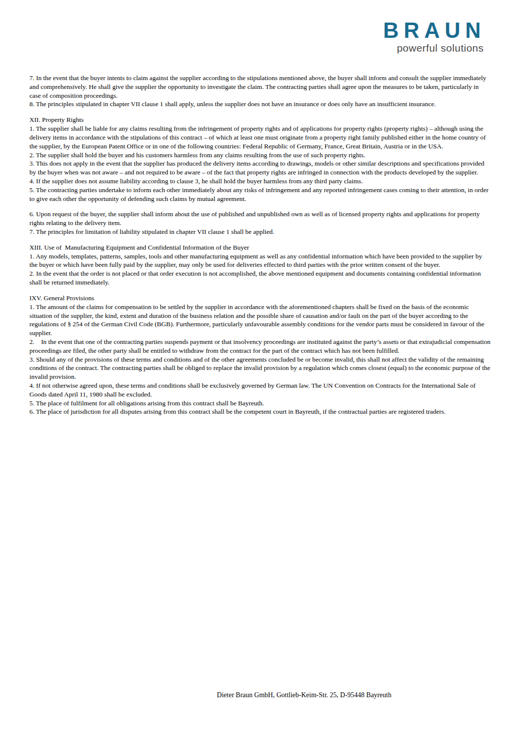BRAUN
powerful solutions
7. In the event that the buyer intents to claim against the supplier according to the stipulations mentioned above, the buyer shall inform and consult the supplier immediately and comprehensively. He shall give the supplier the opportunity to investigate the claim. The contracting parties shall agree upon the measures to be taken, particularly in case of composition proceedings.
8. The principles stipulated in chapter VII clause 1 shall apply, unless the supplier does not have an insurance or does only have an insufficient insurance.
XII. Property Rights
1. The supplier shall be liable for any claims resulting from the infringement of property rights and of applications for property rights (property rights) – although using the delivery items in accordance with the stipulations of this contract – of which at least one must originate from a property right family published either in the home country of the supplier, by the European Patent Office or in one of the following countries: Federal Republic of Germany, France, Great Britain, Austria or in the USA.
2. The supplier shall hold the buyer and his customers harmless from any claims resulting from the use of such property rights.
3. This does not apply in the event that the supplier has produced the delivery items according to drawings, models or other similar descriptions and specifications provided by the buyer when was not aware – and not required to be aware – of the fact that property rights are infringed in connection with the products developed by the supplier.
4. If the supplier does not assume liability according to clause 3, he shall hold the buyer harmless from any third party claims.
5. The contracting parties undertake to inform each other immediately about any risks of infringement and any reported infringement cases coming to their attention, in order to give each other the opportunity of defending such claims by mutual agreement.
6. Upon request of the buyer, the supplier shall inform about the use of published and unpublished own as well as of licensed property rights and applications for property rights relating to the delivery item.
7. The principles for limitation of liability stipulated in chapter VII clause 1 shall be applied.
XIII. Use of Manufacturing Equipment and Confidential Information of the Buyer
1. Any models, templates, patterns, samples, tools and other manufacturing equipment as well as any confidential information which have been provided to the supplier by the buyer or which have been fully paid by the supplier, may only be used for deliveries effected to third parties with the prior written consent of the buyer.
2. In the event that the order is not placed or that order execution is not accomplished, the above mentioned equipment and documents containing confidential information shall be returned immediately.
IXV. General Provisions
1. The amount of the claims for compensation to be settled by the supplier in accordance with the aforementioned chapters shall be fixed on the basis of the economic situation of the supplier, the kind, extent and duration of the business relation and the possible share of causation and/or fault on the part of the buyer according to the regulations of § 254 of the German Civil Code (BGB). Furthermore, particularly unfavourable assembly conditions for the vendor parts must be considered in favour of the supplier.
2. In the event that one of the contracting parties suspends payment or that insolvency proceedings are instituted against the party’s assets or that extrajudicial compensation
proceedings are filed, the other party shall be entitled to withdraw from the contract for the part of the contract which has not been fulfilled.
3. Should any of the provisions of these terms and conditions and of the other agreements concluded be or become invalid, this shall not affect the validity of the remaining conditions of the contract. The contracting parties shall be obliged to replace the invalid provision by a regulation which comes closest (equal) to the economic purpose of the invalid provision.
4. If not otherwise agreed upon, these terms and conditions shall be exclusively governed by German law. The UN Convention on Contracts for the International Sale of Goods dated April 11, 1980 shall be excluded.
5. The place of fulfilment for all obligations arising from this contract shall be Bayreuth.
6. The place of jurisdiction for all disputes arising from this contract shall be the competent court in Bayreuth, if the contractual parties are registered traders.
Dieter Braun GmbH, Gottlieb-Keim-Str. 25, D-95448 Bayreuth